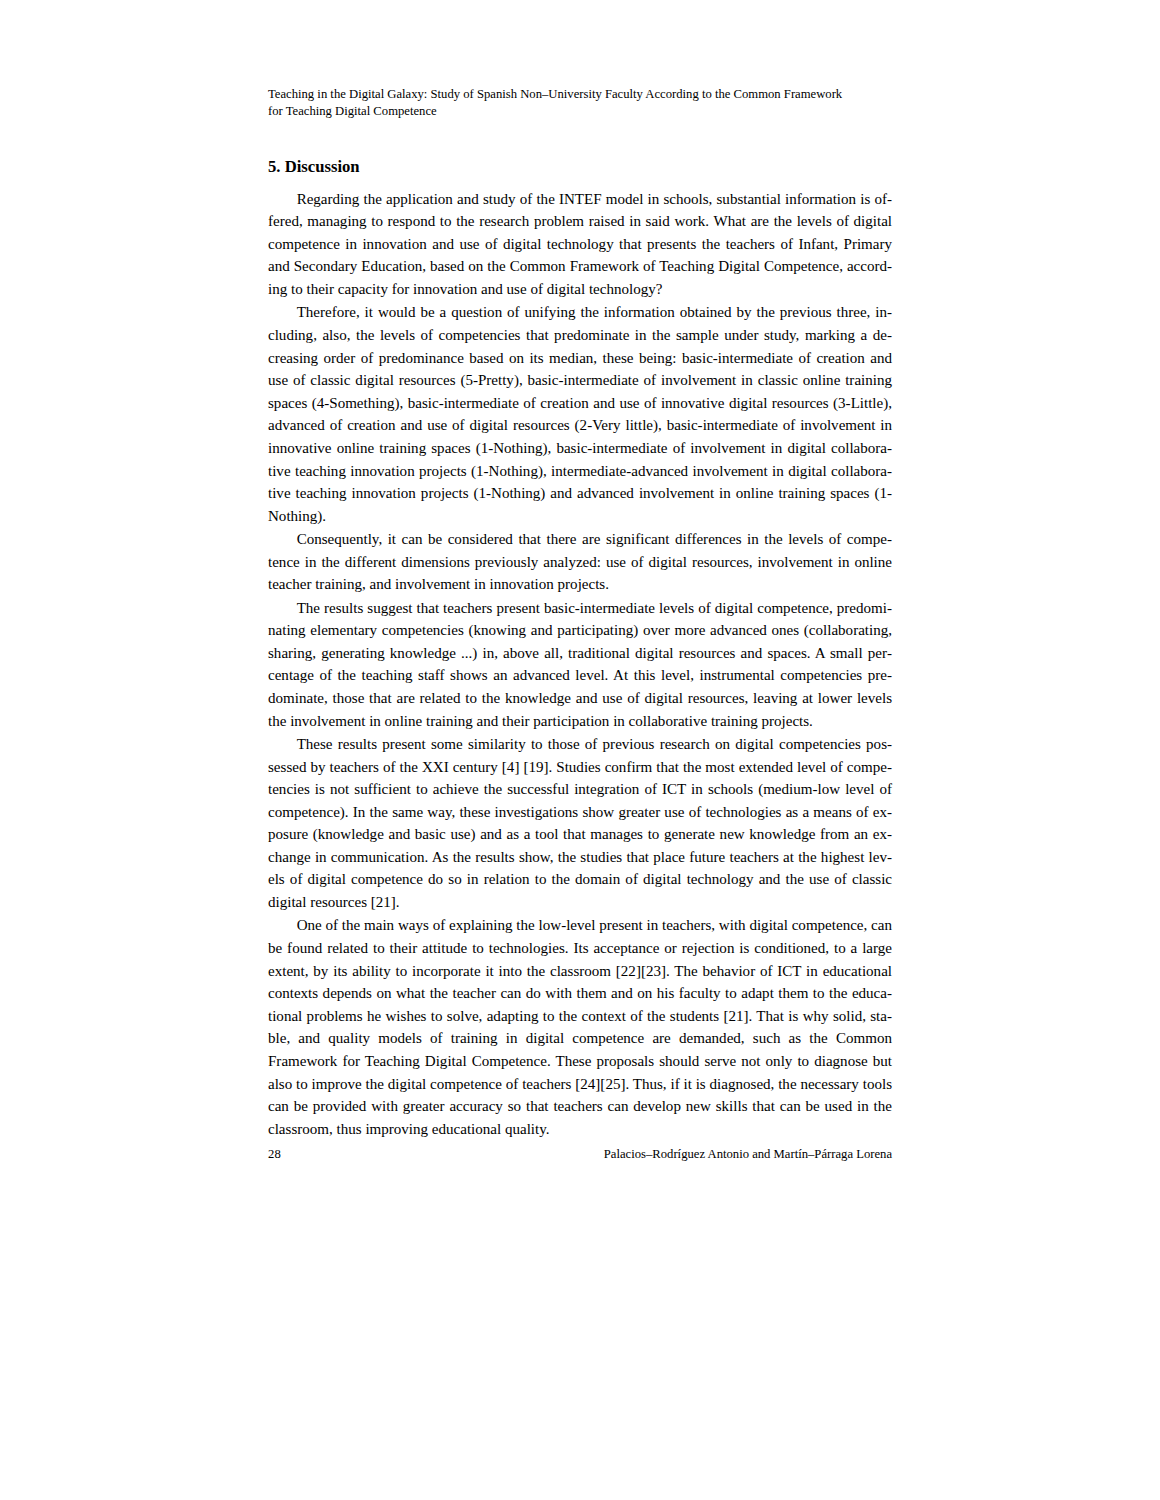Teaching in the Digital Galaxy: Study of Spanish Non–University Faculty According to the Common Framework
for Teaching Digital Competence
5. Discussion
Regarding the application and study of the INTEF model in schools, substantial information is offered, managing to respond to the research problem raised in said work. What are the levels of digital competence in innovation and use of digital technology that presents the teachers of Infant, Primary and Secondary Education, based on the Common Framework of Teaching Digital Competence, according to their capacity for innovation and use of digital technology?
Therefore, it would be a question of unifying the information obtained by the previous three, including, also, the levels of competencies that predominate in the sample under study, marking a decreasing order of predominance based on its median, these being: basic-intermediate of creation and use of classic digital resources (5-Pretty), basic-intermediate of involvement in classic online training spaces (4-Something), basic-intermediate of creation and use of innovative digital resources (3-Little), advanced of creation and use of digital resources (2-Very little), basic-intermediate of involvement in innovative online training spaces (1-Nothing), basic-intermediate of involvement in digital collaborative teaching innovation projects (1-Nothing), intermediate-advanced involvement in digital collaborative teaching innovation projects (1-Nothing) and advanced involvement in online training spaces (1-Nothing).
Consequently, it can be considered that there are significant differences in the levels of competence in the different dimensions previously analyzed: use of digital resources, involvement in online teacher training, and involvement in innovation projects.
The results suggest that teachers present basic-intermediate levels of digital competence, predominating elementary competencies (knowing and participating) over more advanced ones (collaborating, sharing, generating knowledge ...) in, above all, traditional digital resources and spaces. A small percentage of the teaching staff shows an advanced level. At this level, instrumental competencies predominate, those that are related to the knowledge and use of digital resources, leaving at lower levels the involvement in online training and their participation in collaborative training projects.
These results present some similarity to those of previous research on digital competencies possessed by teachers of the XXI century [4] [19]. Studies confirm that the most extended level of competencies is not sufficient to achieve the successful integration of ICT in schools (medium-low level of competence). In the same way, these investigations show greater use of technologies as a means of exposure (knowledge and basic use) and as a tool that manages to generate new knowledge from an exchange in communication. As the results show, the studies that place future teachers at the highest levels of digital competence do so in relation to the domain of digital technology and the use of classic digital resources [21].
One of the main ways of explaining the low-level present in teachers, with digital competence, can be found related to their attitude to technologies. Its acceptance or rejection is conditioned, to a large extent, by its ability to incorporate it into the classroom [22][23]. The behavior of ICT in educational contexts depends on what the teacher can do with them and on his faculty to adapt them to the educational problems he wishes to solve, adapting to the context of the students [21]. That is why solid, stable, and quality models of training in digital competence are demanded, such as the Common Framework for Teaching Digital Competence. These proposals should serve not only to diagnose but also to improve the digital competence of teachers [24][25]. Thus, if it is diagnosed, the necessary tools can be provided with greater accuracy so that teachers can develop new skills that can be used in the classroom, thus improving educational quality.
28 Palacios–Rodríguez Antonio and Martín–Párraga Lorena